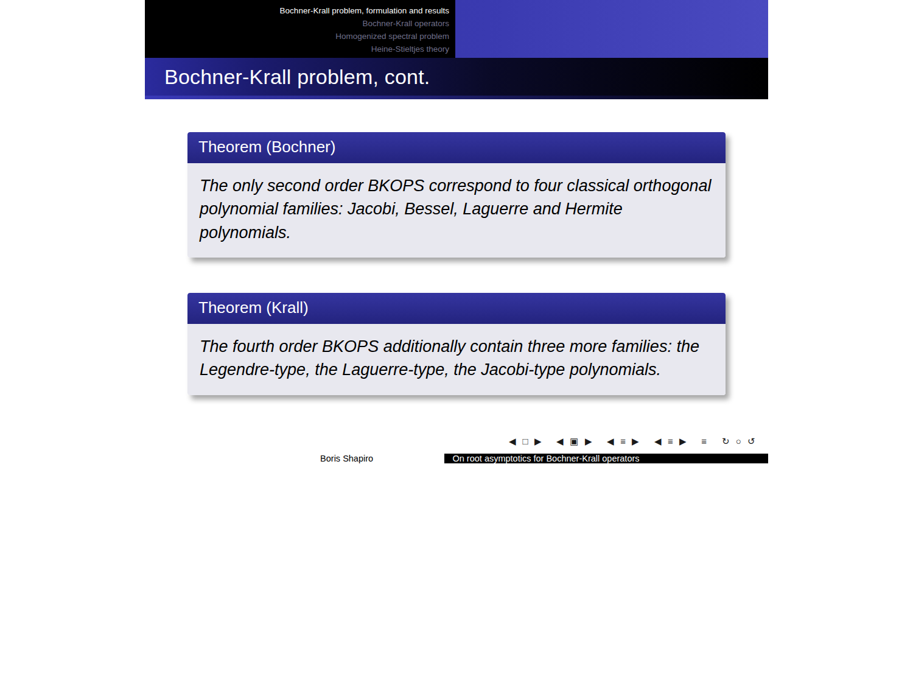Bochner-Krall problem, formulation and results
Bochner-Krall operators
Homogenized spectral problem
Heine-Stieltjes theory
Bochner-Krall problem, cont.
Theorem (Bochner)
The only second order BKOPS correspond to four classical orthogonal polynomial families: Jacobi, Bessel, Laguerre and Hermite polynomials.
Theorem (Krall)
The fourth order BKOPS additionally contain three more families: the Legendre-type, the Laguerre-type, the Jacobi-type polynomials.
◀ □ ▶ ◀ ▣ ▶ ◀ ≡ ▶ ◀ ≡ ▶ ≡ ↻ ○ ↺
Boris Shapiro
On root asymptotics for Bochner-Krall operators